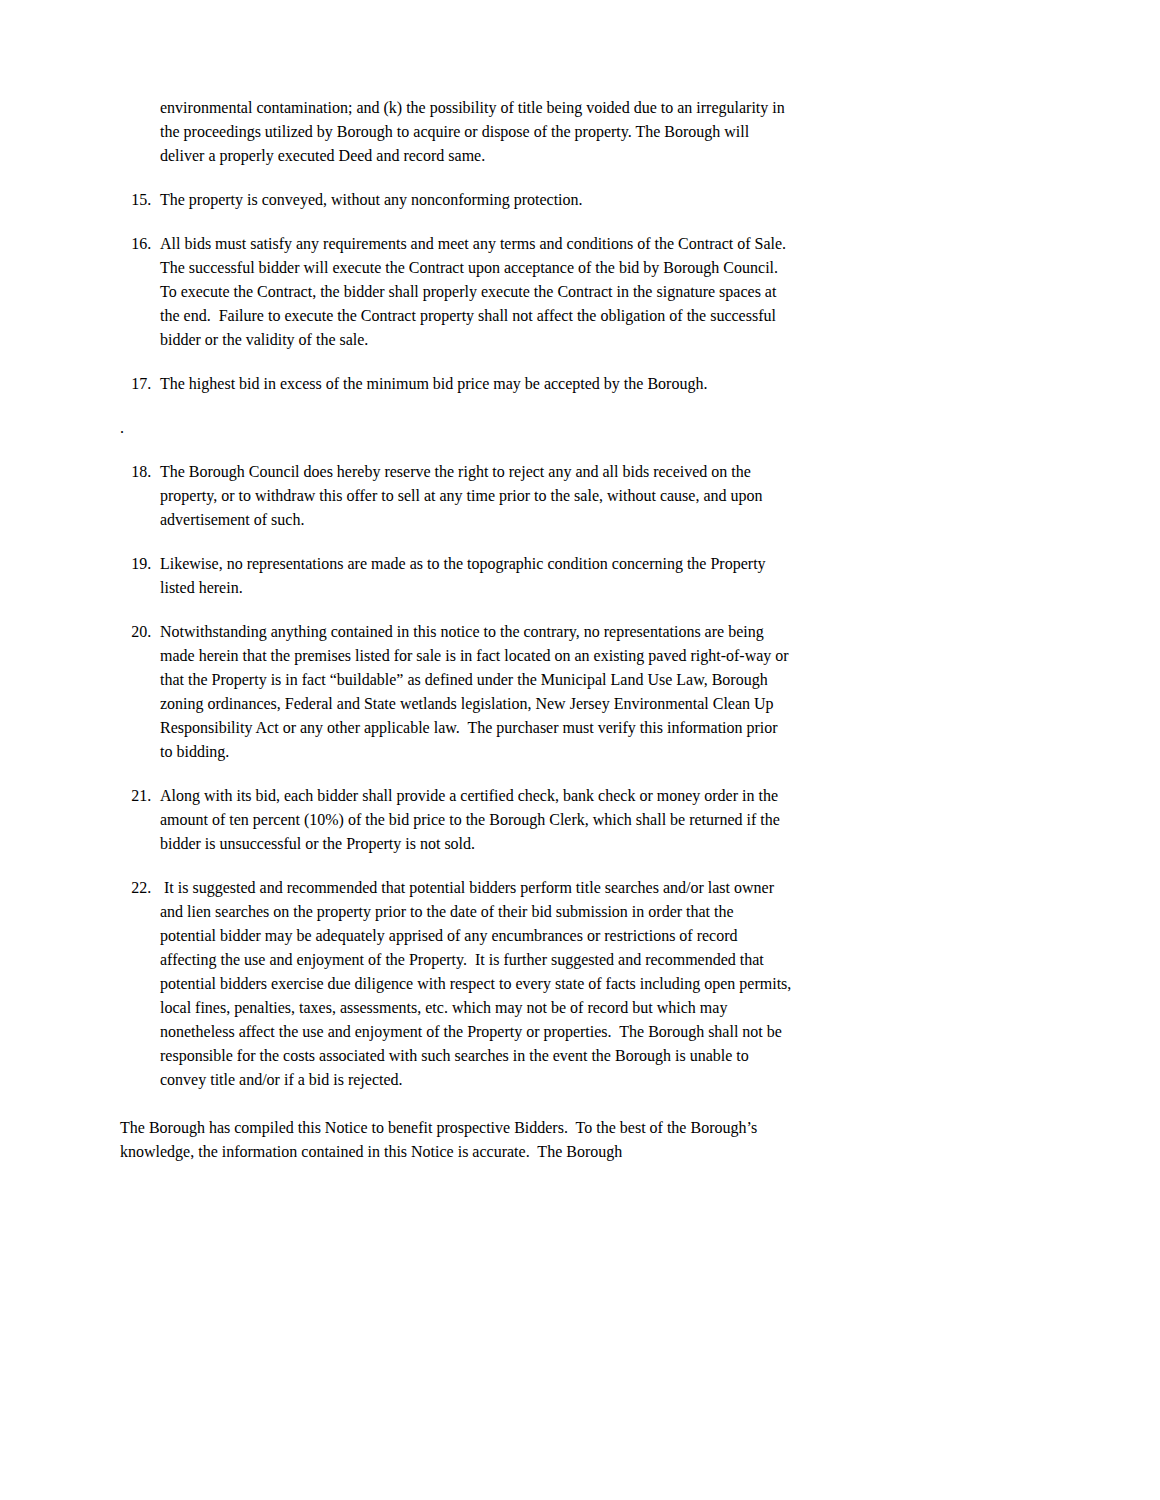environmental contamination; and (k) the possibility of title being voided due to an irregularity in the proceedings utilized by Borough to acquire or dispose of the property. The Borough will deliver a properly executed Deed and record same.
The property is conveyed, without any nonconforming protection.
All bids must satisfy any requirements and meet any terms and conditions of the Contract of Sale. The successful bidder will execute the Contract upon acceptance of the bid by Borough Council. To execute the Contract, the bidder shall properly execute the Contract in the signature spaces at the end. Failure to execute the Contract property shall not affect the obligation of the successful bidder or the validity of the sale.
The highest bid in excess of the minimum bid price may be accepted by the Borough.
.
The Borough Council does hereby reserve the right to reject any and all bids received on the property, or to withdraw this offer to sell at any time prior to the sale, without cause, and upon advertisement of such.
Likewise, no representations are made as to the topographic condition concerning the Property listed herein.
Notwithstanding anything contained in this notice to the contrary, no representations are being made herein that the premises listed for sale is in fact located on an existing paved right-of-way or that the Property is in fact “buildable” as defined under the Municipal Land Use Law, Borough zoning ordinances, Federal and State wetlands legislation, New Jersey Environmental Clean Up Responsibility Act or any other applicable law. The purchaser must verify this information prior to bidding.
Along with its bid, each bidder shall provide a certified check, bank check or money order in the amount of ten percent (10%) of the bid price to the Borough Clerk, which shall be returned if the bidder is unsuccessful or the Property is not sold.
It is suggested and recommended that potential bidders perform title searches and/or last owner and lien searches on the property prior to the date of their bid submission in order that the potential bidder may be adequately apprised of any encumbrances or restrictions of record affecting the use and enjoyment of the Property. It is further suggested and recommended that potential bidders exercise due diligence with respect to every state of facts including open permits, local fines, penalties, taxes, assessments, etc. which may not be of record but which may nonetheless affect the use and enjoyment of the Property or properties. The Borough shall not be responsible for the costs associated with such searches in the event the Borough is unable to convey title and/or if a bid is rejected.
The Borough has compiled this Notice to benefit prospective Bidders. To the best of the Borough’s knowledge, the information contained in this Notice is accurate. The Borough